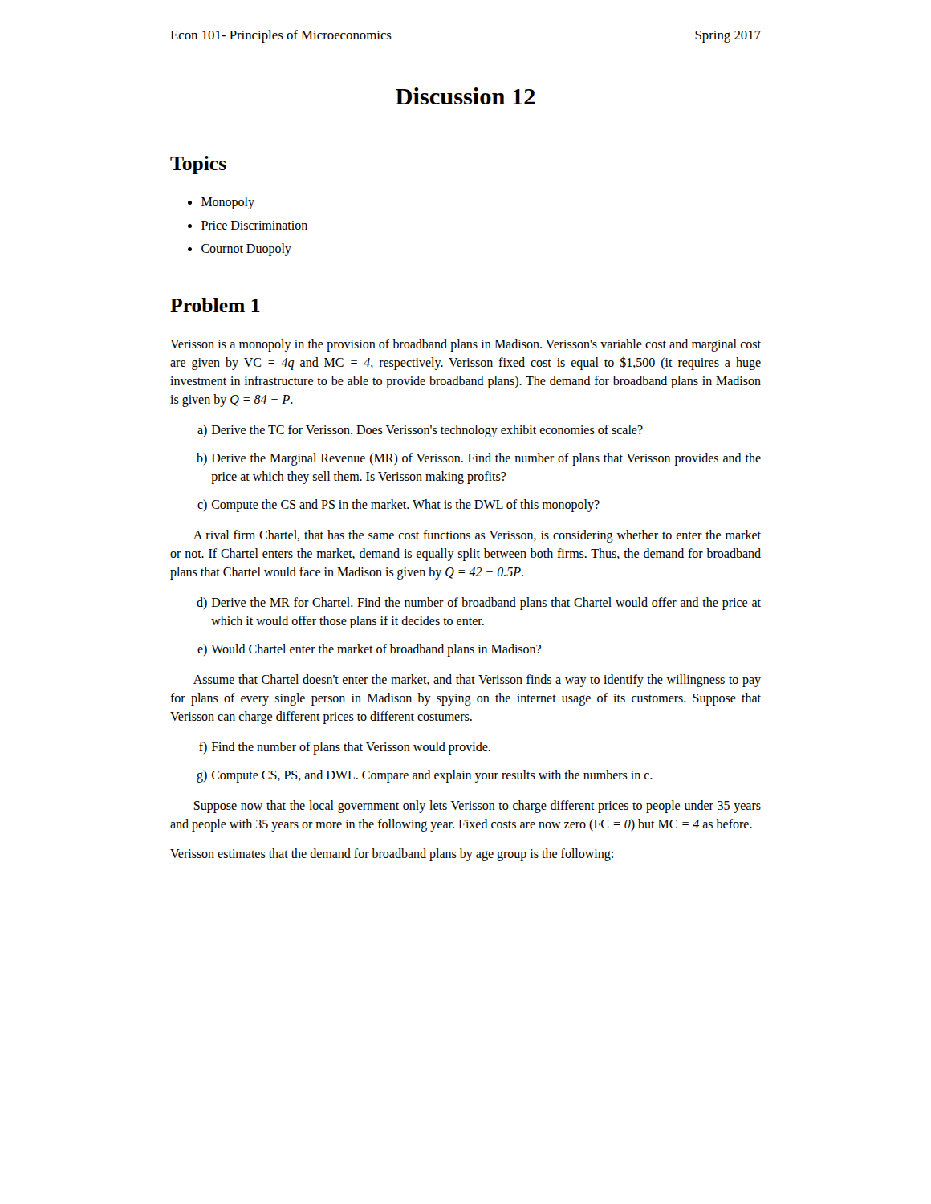Econ 101- Principles of Microeconomics Spring 2017
Discussion 12
Topics
Monopoly
Price Discrimination
Cournot Duopoly
Problem 1
Verisson is a monopoly in the provision of broadband plans in Madison. Verisson's variable cost and marginal cost are given by VC = 4q and MC = 4, respectively. Verisson fixed cost is equal to $1,500 (it requires a huge investment in infrastructure to be able to provide broadband plans). The demand for broadband plans in Madison is given by Q = 84 − P.
Derive the TC for Verisson. Does Verisson's technology exhibit economies of scale?
Derive the Marginal Revenue (MR) of Verisson. Find the number of plans that Verisson provides and the price at which they sell them. Is Verisson making profits?
Compute the CS and PS in the market. What is the DWL of this monopoly?
A rival firm Chartel, that has the same cost functions as Verisson, is considering whether to enter the market or not. If Chartel enters the market, demand is equally split between both firms. Thus, the demand for broadband plans that Chartel would face in Madison is given by Q = 42 − 0.5P.
Derive the MR for Chartel. Find the number of broadband plans that Chartel would offer and the price at which it would offer those plans if it decides to enter.
Would Chartel enter the market of broadband plans in Madison?
Assume that Chartel doesn't enter the market, and that Verisson finds a way to identify the willingness to pay for plans of every single person in Madison by spying on the internet usage of its customers. Suppose that Verisson can charge different prices to different costumers.
Find the number of plans that Verisson would provide.
Compute CS, PS, and DWL. Compare and explain your results with the numbers in c.
Suppose now that the local government only lets Verisson to charge different prices to people under 35 years and people with 35 years or more in the following year. Fixed costs are now zero (FC = 0) but MC = 4 as before.
Verisson estimates that the demand for broadband plans by age group is the following: